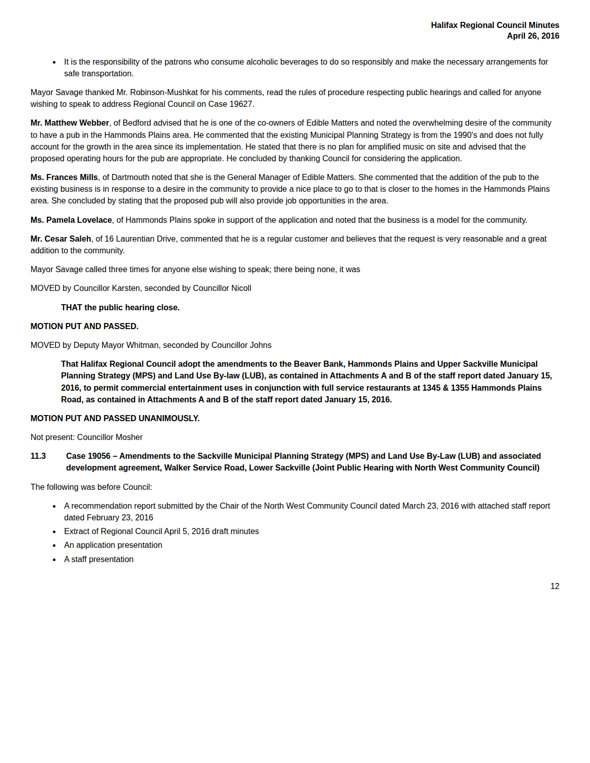Halifax Regional Council Minutes
April 26, 2016
It is the responsibility of the patrons who consume alcoholic beverages to do so responsibly and make the necessary arrangements for safe transportation.
Mayor Savage thanked Mr. Robinson-Mushkat for his comments, read the rules of procedure respecting public hearings and called for anyone wishing to speak to address Regional Council on Case 19627.
Mr. Matthew Webber, of Bedford advised that he is one of the co-owners of Edible Matters and noted the overwhelming desire of the community to have a pub in the Hammonds Plains area. He commented that the existing Municipal Planning Strategy is from the 1990's and does not fully account for the growth in the area since its implementation. He stated that there is no plan for amplified music on site and advised that the proposed operating hours for the pub are appropriate. He concluded by thanking Council for considering the application.
Ms. Frances Mills, of Dartmouth noted that she is the General Manager of Edible Matters. She commented that the addition of the pub to the existing business is in response to a desire in the community to provide a nice place to go to that is closer to the homes in the Hammonds Plains area. She concluded by stating that the proposed pub will also provide job opportunities in the area.
Ms. Pamela Lovelace, of Hammonds Plains spoke in support of the application and noted that the business is a model for the community.
Mr. Cesar Saleh, of 16 Laurentian Drive, commented that he is a regular customer and believes that the request is very reasonable and a great addition to the community.
Mayor Savage called three times for anyone else wishing to speak; there being none, it was
MOVED by Councillor Karsten, seconded by Councillor Nicoll
THAT the public hearing close.
MOTION PUT AND PASSED.
MOVED by Deputy Mayor Whitman, seconded by Councillor Johns
That Halifax Regional Council adopt the amendments to the Beaver Bank, Hammonds Plains and Upper Sackville Municipal Planning Strategy (MPS) and Land Use By-law (LUB), as contained in Attachments A and B of the staff report dated January 15, 2016, to permit commercial entertainment uses in conjunction with full service restaurants at 1345 & 1355 Hammonds Plains Road, as contained in Attachments A and B of the staff report dated January 15, 2016.
MOTION PUT AND PASSED UNANIMOUSLY.
Not present: Councillor Mosher
11.3 Case 19056 – Amendments to the Sackville Municipal Planning Strategy (MPS) and Land Use By-Law (LUB) and associated development agreement, Walker Service Road, Lower Sackville (Joint Public Hearing with North West Community Council)
The following was before Council:
A recommendation report submitted by the Chair of the North West Community Council dated March 23, 2016 with attached staff report dated February 23, 2016
Extract of Regional Council April 5, 2016 draft minutes
An application presentation
A staff presentation
12